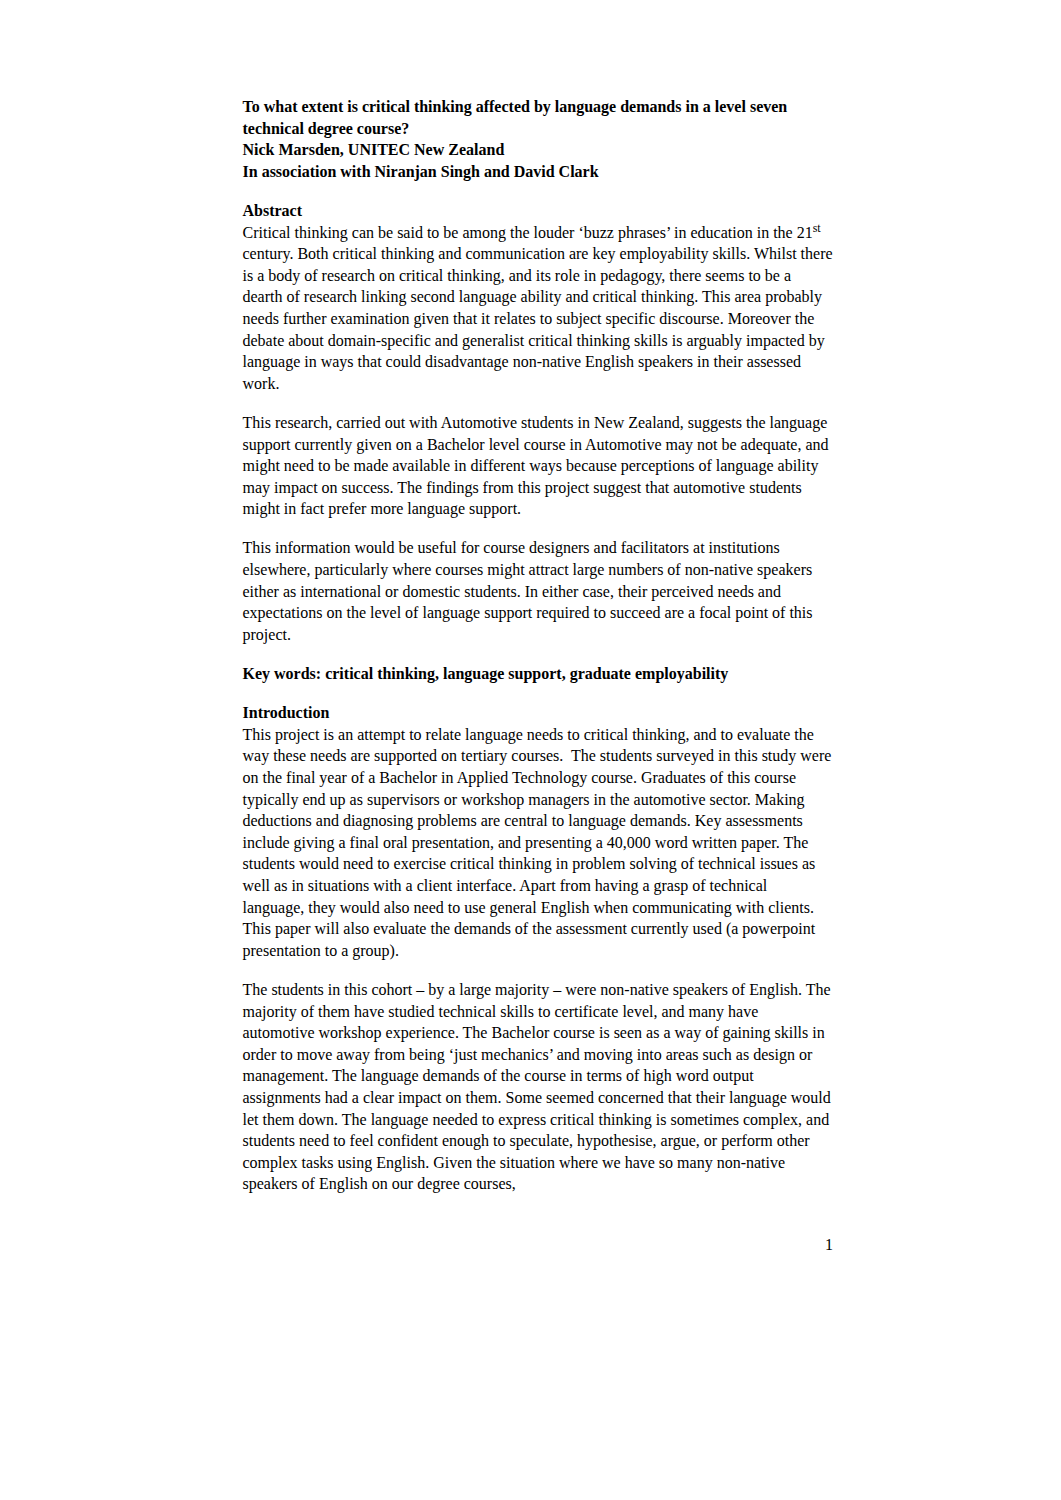To what extent is critical thinking affected by language demands in a level seven technical degree course?
Nick Marsden, UNITEC New Zealand
In association with Niranjan Singh and David Clark
Abstract
Critical thinking can be said to be among the louder ‘buzz phrases’ in education in the 21st century. Both critical thinking and communication are key employability skills. Whilst there is a body of research on critical thinking, and its role in pedagogy, there seems to be a dearth of research linking second language ability and critical thinking. This area probably needs further examination given that it relates to subject specific discourse. Moreover the debate about domain-specific and generalist critical thinking skills is arguably impacted by language in ways that could disadvantage non-native English speakers in their assessed work.
This research, carried out with Automotive students in New Zealand, suggests the language support currently given on a Bachelor level course in Automotive may not be adequate, and might need to be made available in different ways because perceptions of language ability may impact on success. The findings from this project suggest that automotive students might in fact prefer more language support.
This information would be useful for course designers and facilitators at institutions elsewhere, particularly where courses might attract large numbers of non-native speakers either as international or domestic students. In either case, their perceived needs and expectations on the level of language support required to succeed are a focal point of this project.
Key words: critical thinking, language support, graduate employability
Introduction
This project is an attempt to relate language needs to critical thinking, and to evaluate the way these needs are supported on tertiary courses. The students surveyed in this study were on the final year of a Bachelor in Applied Technology course. Graduates of this course typically end up as supervisors or workshop managers in the automotive sector. Making deductions and diagnosing problems are central to language demands. Key assessments include giving a final oral presentation, and presenting a 40,000 word written paper. The students would need to exercise critical thinking in problem solving of technical issues as well as in situations with a client interface. Apart from having a grasp of technical language, they would also need to use general English when communicating with clients. This paper will also evaluate the demands of the assessment currently used (a powerpoint presentation to a group).
The students in this cohort – by a large majority – were non-native speakers of English. The majority of them have studied technical skills to certificate level, and many have automotive workshop experience. The Bachelor course is seen as a way of gaining skills in order to move away from being ‘just mechanics’ and moving into areas such as design or management. The language demands of the course in terms of high word output assignments had a clear impact on them. Some seemed concerned that their language would let them down. The language needed to express critical thinking is sometimes complex, and students need to feel confident enough to speculate, hypothesise, argue, or perform other complex tasks using English. Given the situation where we have so many non-native speakers of English on our degree courses,
1